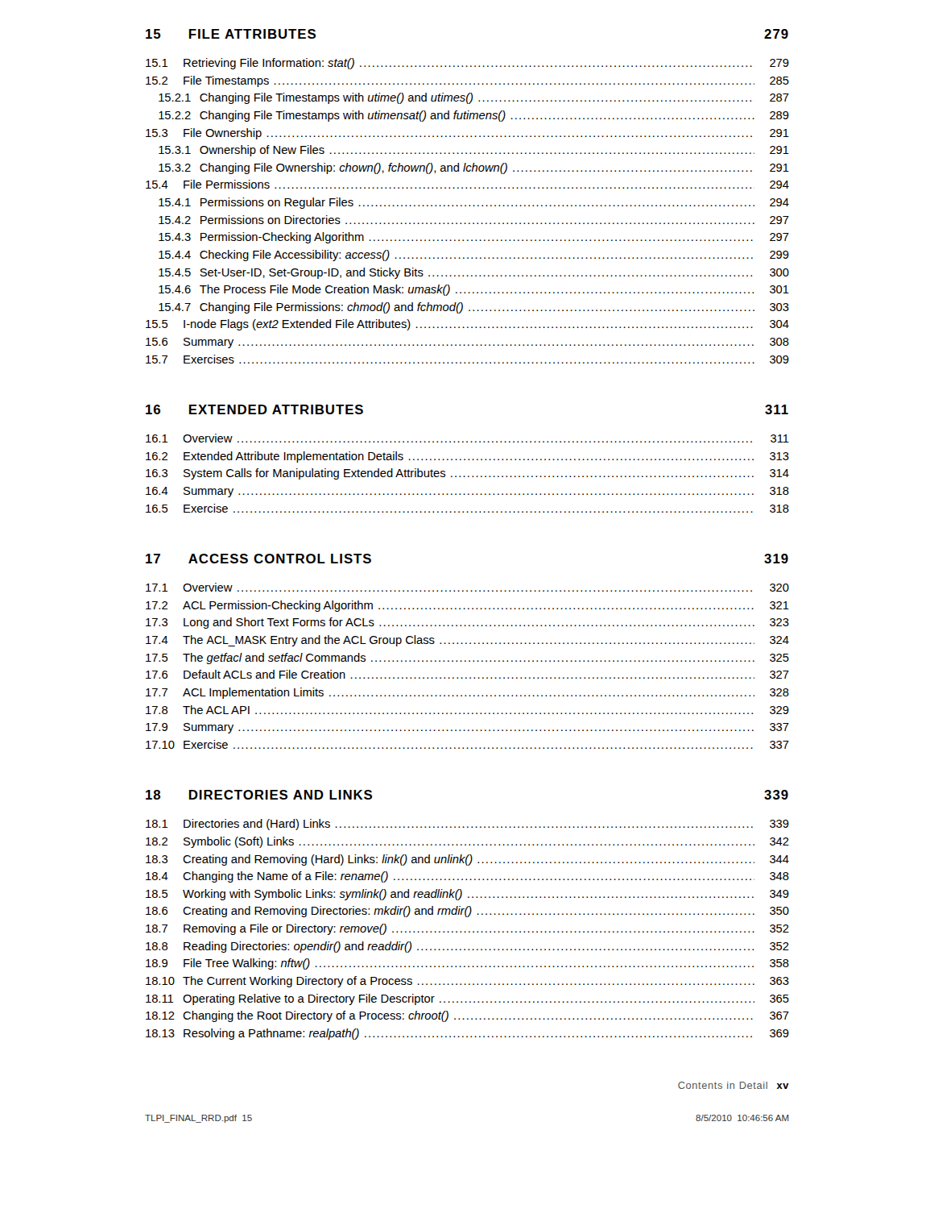15 FILE ATTRIBUTES 279
15.1 Retrieving File Information: stat() 279
15.2 File Timestamps 285
15.2.1 Changing File Timestamps with utime() and utimes() 287
15.2.2 Changing File Timestamps with utimensat() and futimens() 289
15.3 File Ownership 291
15.3.1 Ownership of New Files 291
15.3.2 Changing File Ownership: chown(), fchown(), and lchown() 291
15.4 File Permissions 294
15.4.1 Permissions on Regular Files 294
15.4.2 Permissions on Directories 297
15.4.3 Permission-Checking Algorithm 297
15.4.4 Checking File Accessibility: access() 299
15.4.5 Set-User-ID, Set-Group-ID, and Sticky Bits 300
15.4.6 The Process File Mode Creation Mask: umask() 301
15.4.7 Changing File Permissions: chmod() and fchmod() 303
15.5 I-node Flags (ext2 Extended File Attributes) 304
15.6 Summary 308
15.7 Exercises 309
16 EXTENDED ATTRIBUTES 311
16.1 Overview 311
16.2 Extended Attribute Implementation Details 313
16.3 System Calls for Manipulating Extended Attributes 314
16.4 Summary 318
16.5 Exercise 318
17 ACCESS CONTROL LISTS 319
17.1 Overview 320
17.2 ACL Permission-Checking Algorithm 321
17.3 Long and Short Text Forms for ACLs 323
17.4 The ACL_MASK Entry and the ACL Group Class 324
17.5 The getfacl and setfacl Commands 325
17.6 Default ACLs and File Creation 327
17.7 ACL Implementation Limits 328
17.8 The ACL API 329
17.9 Summary 337
17.10 Exercise 337
18 DIRECTORIES AND LINKS 339
18.1 Directories and (Hard) Links 339
18.2 Symbolic (Soft) Links 342
18.3 Creating and Removing (Hard) Links: link() and unlink() 344
18.4 Changing the Name of a File: rename() 348
18.5 Working with Symbolic Links: symlink() and readlink() 349
18.6 Creating and Removing Directories: mkdir() and rmdir() 350
18.7 Removing a File or Directory: remove() 352
18.8 Reading Directories: opendir() and readdir() 352
18.9 File Tree Walking: nftw() 358
18.10 The Current Working Directory of a Process 363
18.11 Operating Relative to a Directory File Descriptor 365
18.12 Changing the Root Directory of a Process: chroot() 367
18.13 Resolving a Pathname: realpath() 369
Contents in Detail xv
TLPI_FINAL_RRD.pdf 15 8/5/2010 10:46:56 AM